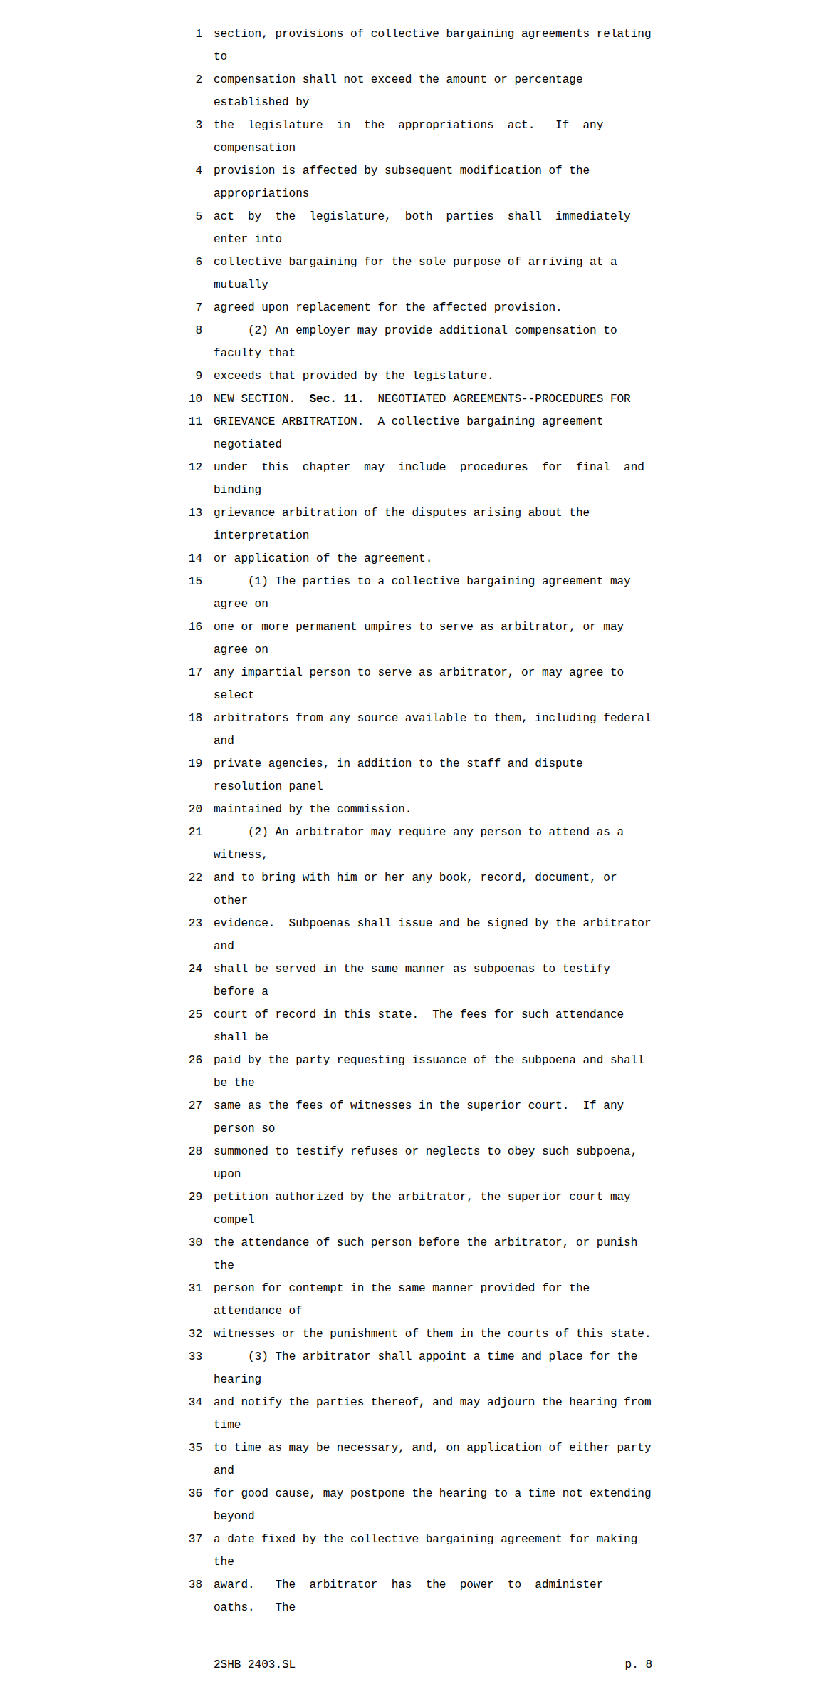section, provisions of collective bargaining agreements relating to
compensation shall not exceed the amount or percentage established by
the legislature in the appropriations act. If any compensation
provision is affected by subsequent modification of the appropriations
act by the legislature, both parties shall immediately enter into
collective bargaining for the sole purpose of arriving at a mutually
agreed upon replacement for the affected provision.
(2) An employer may provide additional compensation to faculty that
exceeds that provided by the legislature.
NEW SECTION. Sec. 11. NEGOTIATED AGREEMENTS--PROCEDURES FOR
GRIEVANCE ARBITRATION. A collective bargaining agreement negotiated
under this chapter may include procedures for final and binding
grievance arbitration of the disputes arising about the interpretation
or application of the agreement.
(1) The parties to a collective bargaining agreement may agree on
one or more permanent umpires to serve as arbitrator, or may agree on
any impartial person to serve as arbitrator, or may agree to select
arbitrators from any source available to them, including federal and
private agencies, in addition to the staff and dispute resolution panel
maintained by the commission.
(2) An arbitrator may require any person to attend as a witness,
and to bring with him or her any book, record, document, or other
evidence. Subpoenas shall issue and be signed by the arbitrator and
shall be served in the same manner as subpoenas to testify before a
court of record in this state. The fees for such attendance shall be
paid by the party requesting issuance of the subpoena and shall be the
same as the fees of witnesses in the superior court. If any person so
summoned to testify refuses or neglects to obey such subpoena, upon
petition authorized by the arbitrator, the superior court may compel
the attendance of such person before the arbitrator, or punish the
person for contempt in the same manner provided for the attendance of
witnesses or the punishment of them in the courts of this state.
(3) The arbitrator shall appoint a time and place for the hearing
and notify the parties thereof, and may adjourn the hearing from time
to time as may be necessary, and, on application of either party and
for good cause, may postpone the hearing to a time not extending beyond
a date fixed by the collective bargaining agreement for making the
award. The arbitrator has the power to administer oaths. The
2SHB 2403.SL p. 8